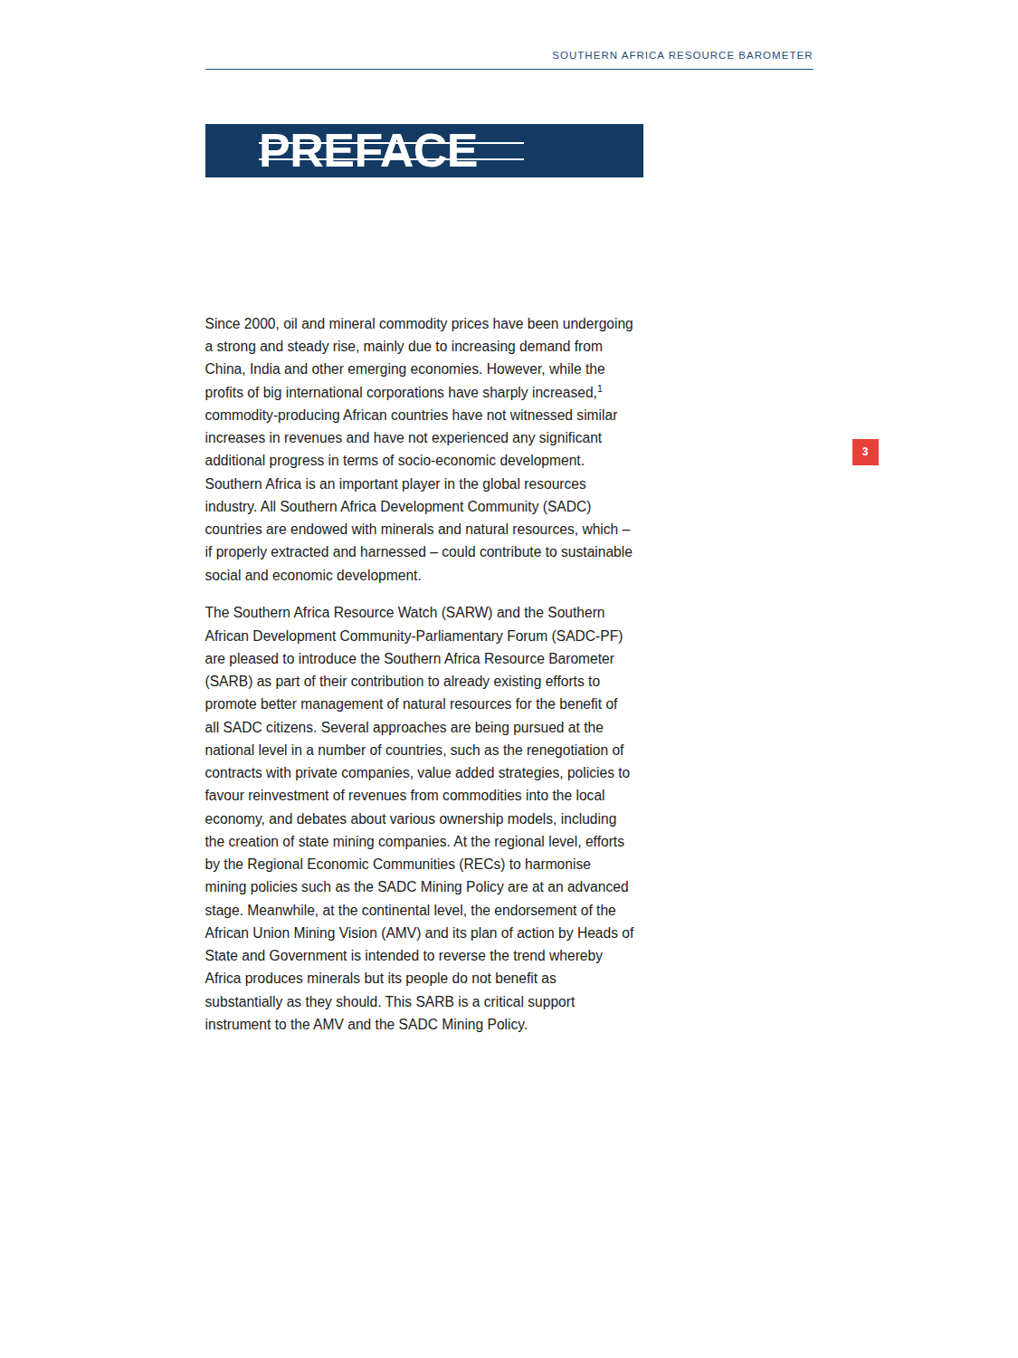Southern Africa Resource Barometer
Preface
Since 2000, oil and mineral commodity prices have been undergoing a strong and steady rise, mainly due to increasing demand from China, India and other emerging economies. However, while the profits of big international corporations have sharply increased,1 commodity-producing African countries have not witnessed similar increases in revenues and have not experienced any significant additional progress in terms of socio-economic development. Southern Africa is an important player in the global resources industry. All Southern Africa Development Community (SADC) countries are endowed with minerals and natural resources, which – if properly extracted and harnessed – could contribute to sustainable social and economic development.
The Southern Africa Resource Watch (SARW) and the Southern African Development Community-Parliamentary Forum (SADC-PF) are pleased to introduce the Southern Africa Resource Barometer (SARB) as part of their contribution to already existing efforts to promote better management of natural resources for the benefit of all SADC citizens. Several approaches are being pursued at the national level in a number of countries, such as the renegotiation of contracts with private companies, value added strategies, policies to favour reinvestment of revenues from commodities into the local economy, and debates about various ownership models, including the creation of state mining companies. At the regional level, efforts by the Regional Economic Communities (RECs) to harmonise mining policies such as the SADC Mining Policy are at an advanced stage. Meanwhile, at the continental level, the endorsement of the African Union Mining Vision (AMV) and its plan of action by Heads of State and Government is intended to reverse the trend whereby Africa produces minerals but its people do not benefit as substantially as they should. This SARB is a critical support instrument to the AMV and the SADC Mining Policy.
3